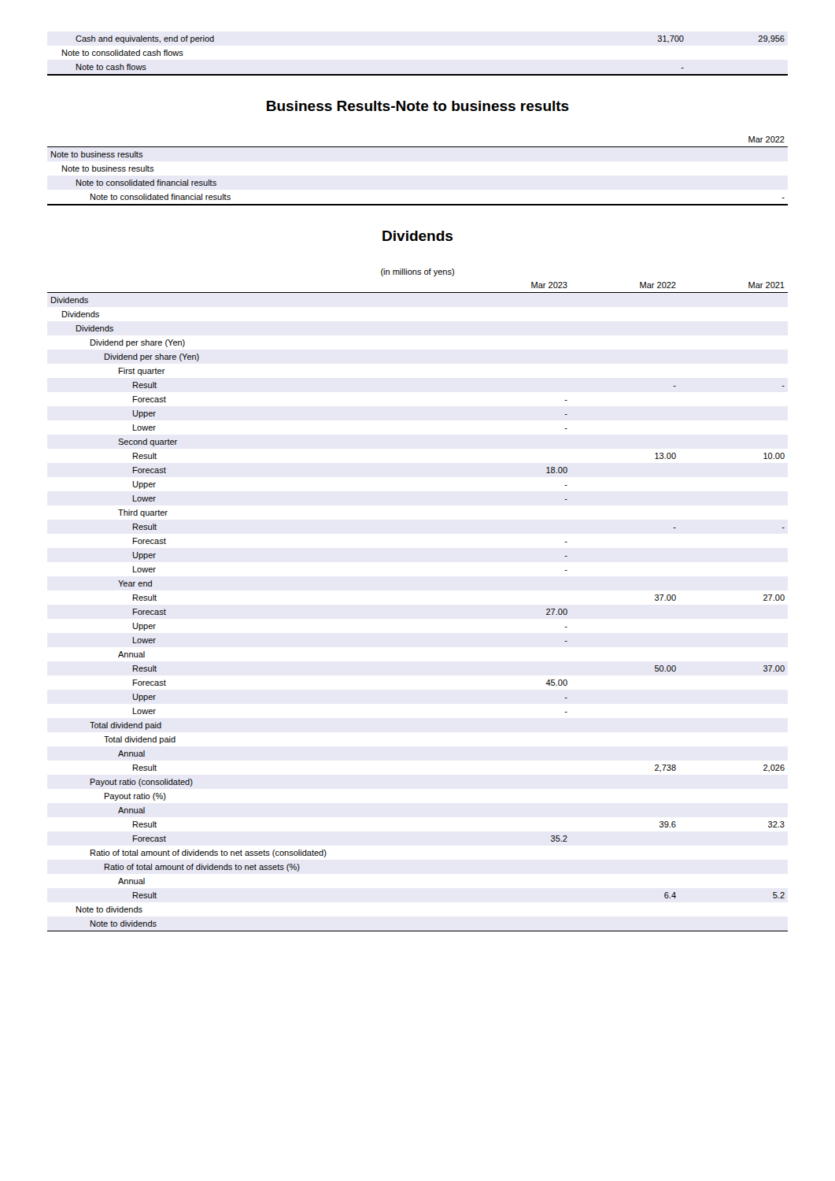| Cash and equivalents, end of period | 31,700 | 29,956 |
| Note to consolidated cash flows | | |
| Note to cash flows | - | |
Business Results-Note to business results
| | Mar 2022 |
| Note to business results | |
| Note to business results | |
| Note to consolidated financial results | |
| Note to consolidated financial results | - |
Dividends
| (in millions of yens) |
| | Mar 2023 | Mar 2022 | Mar 2021 |
| Dividends | | | |
| Dividends | | | |
| Dividends | | | |
| Dividend per share (Yen) | | | |
| Dividend per share (Yen) | | | |
| First quarter | | | |
| Result | | - | - |
| Forecast | - | | |
| Upper | - | | |
| Lower | - | | |
| Second quarter | | | |
| Result | | 13.00 | 10.00 |
| Forecast | 18.00 | | |
| Upper | - | | |
| Lower | - | | |
| Third quarter | | | |
| Result | | - | - |
| Forecast | - | | |
| Upper | - | | |
| Lower | - | | |
| Year end | | | |
| Result | | 37.00 | 27.00 |
| Forecast | 27.00 | | |
| Upper | - | | |
| Lower | - | | |
| Annual | | | |
| Result | | 50.00 | 37.00 |
| Forecast | 45.00 | | |
| Upper | - | | |
| Lower | - | | |
| Total dividend paid | | | |
| Total dividend paid | | | |
| Annual | | | |
| Result | | 2,738 | 2,026 |
| Payout ratio (consolidated) | | | |
| Payout ratio (%) | | | |
| Annual | | | |
| Result | | 39.6 | 32.3 |
| Forecast | 35.2 | | |
| Ratio of total amount of dividends to net assets (consolidated) | | | |
| Ratio of total amount of dividends to net assets (%) | | | |
| Annual | | | |
| Result | | 6.4 | 5.2 |
| Note to dividends | | | |
| Note to dividends | | | |